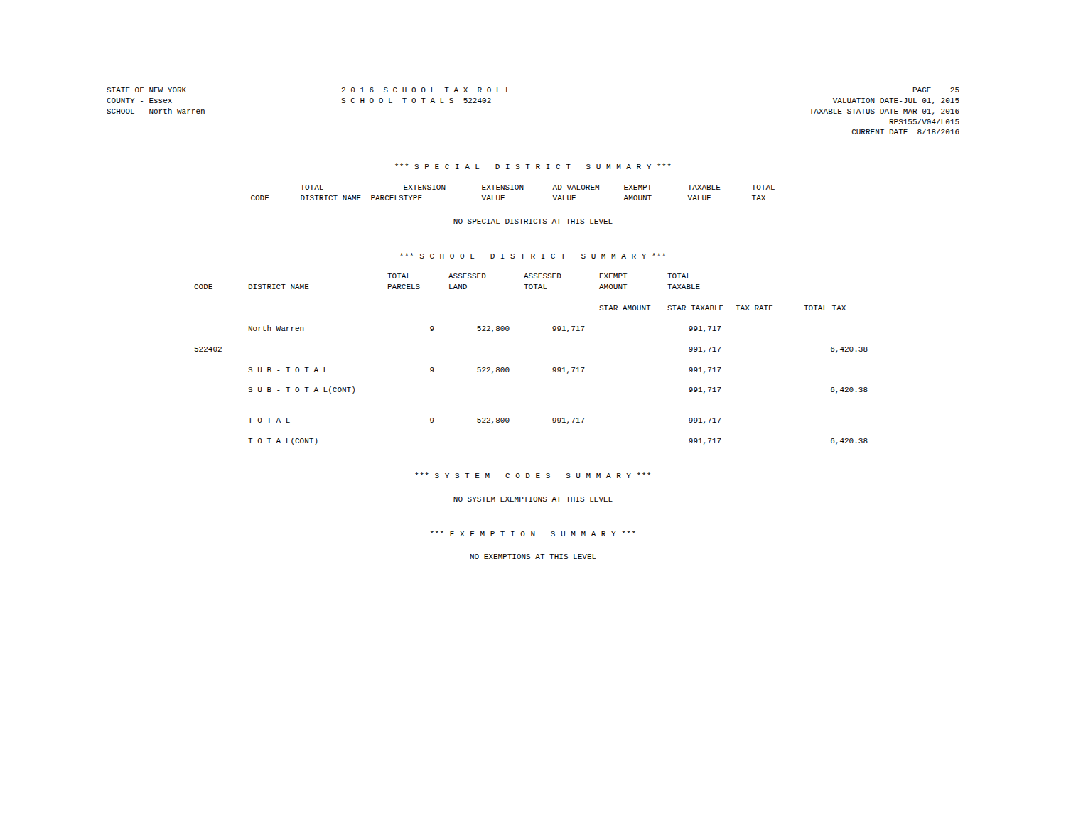| STATE OF NEW YORK | 2 0 1 6 S C H O O L T A X R O L L | PAGE 25 |
| COUNTY - Essex | S C H O O L T O T A L S 522402 | VALUATION DATE-JUL 01, 2015 |
| SCHOOL - North Warren | | TAXABLE STATUS DATE-MAR 01, 2016 |
| | | RPS155/V04/L015 |
| | | CURRENT DATE 8/18/2016 |
*** S P E C I A L D I S T R I C T S U M M A R Y ***
| | TOTAL | EXTENSION | EXTENSION | AD VALOREM | EXEMPT | TAXABLE | TOTAL |
| CODE | DISTRICT NAME PARCELS | TYPE | VALUE | VALUE | AMOUNT | VALUE | TAX |
NO SPECIAL DISTRICTS AT THIS LEVEL
*** S C H O O L D I S T R I C T S U M M A R Y ***
| | | TOTAL | ASSESSED | ASSESSED | EXEMPT | TOTAL | | |
| CODE | DISTRICT NAME | PARCELS | LAND | TOTAL | AMOUNT | TAXABLE | | |
| | | | | | ----------- | ------------ | | |
| | | | | | STAR AMOUNT | STAR TAXABLE | TAX RATE | TOTAL TAX |
| | North Warren | 9 | 522,800 | 991,717 | | 991,717 | | |
| 522402 | | | | | | 991,717 | | 6,420.38 |
| | S U B - T O T A L | 9 | 522,800 | 991,717 | | 991,717 | | |
| | S U B - T O T A L(CONT) | | | | | 991,717 | | 6,420.38 |
| | T O T A L | 9 | 522,800 | 991,717 | | 991,717 | | |
| | T O T A L(CONT) | | | | | 991,717 | | 6,420.38 |
*** S Y S T E M C O D E S S U M M A R Y ***
NO SYSTEM EXEMPTIONS AT THIS LEVEL
*** E X E M P T I O N S U M M A R Y ***
NO EXEMPTIONS AT THIS LEVEL